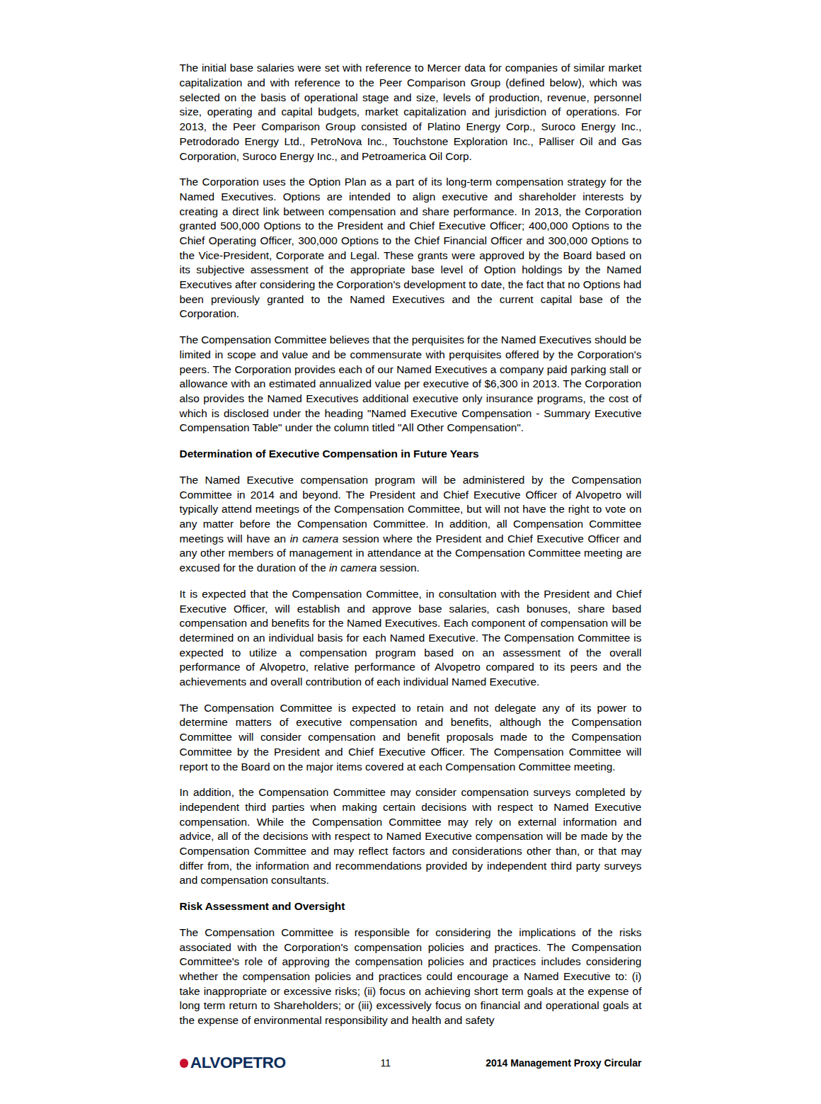The initial base salaries were set with reference to Mercer data for companies of similar market capitalization and with reference to the Peer Comparison Group (defined below), which was selected on the basis of operational stage and size, levels of production, revenue, personnel size, operating and capital budgets, market capitalization and jurisdiction of operations. For 2013, the Peer Comparison Group consisted of Platino Energy Corp., Suroco Energy Inc., Petrodorado Energy Ltd., PetroNova Inc., Touchstone Exploration Inc., Palliser Oil and Gas Corporation, Suroco Energy Inc., and Petroamerica Oil Corp.
The Corporation uses the Option Plan as a part of its long-term compensation strategy for the Named Executives. Options are intended to align executive and shareholder interests by creating a direct link between compensation and share performance. In 2013, the Corporation granted 500,000 Options to the President and Chief Executive Officer; 400,000 Options to the Chief Operating Officer, 300,000 Options to the Chief Financial Officer and 300,000 Options to the Vice-President, Corporate and Legal. These grants were approved by the Board based on its subjective assessment of the appropriate base level of Option holdings by the Named Executives after considering the Corporation's development to date, the fact that no Options had been previously granted to the Named Executives and the current capital base of the Corporation.
The Compensation Committee believes that the perquisites for the Named Executives should be limited in scope and value and be commensurate with perquisites offered by the Corporation's peers. The Corporation provides each of our Named Executives a company paid parking stall or allowance with an estimated annualized value per executive of $6,300 in 2013. The Corporation also provides the Named Executives additional executive only insurance programs, the cost of which is disclosed under the heading "Named Executive Compensation - Summary Executive Compensation Table" under the column titled "All Other Compensation".
Determination of Executive Compensation in Future Years
The Named Executive compensation program will be administered by the Compensation Committee in 2014 and beyond. The President and Chief Executive Officer of Alvopetro will typically attend meetings of the Compensation Committee, but will not have the right to vote on any matter before the Compensation Committee. In addition, all Compensation Committee meetings will have an in camera session where the President and Chief Executive Officer and any other members of management in attendance at the Compensation Committee meeting are excused for the duration of the in camera session.
It is expected that the Compensation Committee, in consultation with the President and Chief Executive Officer, will establish and approve base salaries, cash bonuses, share based compensation and benefits for the Named Executives. Each component of compensation will be determined on an individual basis for each Named Executive. The Compensation Committee is expected to utilize a compensation program based on an assessment of the overall performance of Alvopetro, relative performance of Alvopetro compared to its peers and the achievements and overall contribution of each individual Named Executive.
The Compensation Committee is expected to retain and not delegate any of its power to determine matters of executive compensation and benefits, although the Compensation Committee will consider compensation and benefit proposals made to the Compensation Committee by the President and Chief Executive Officer. The Compensation Committee will report to the Board on the major items covered at each Compensation Committee meeting.
In addition, the Compensation Committee may consider compensation surveys completed by independent third parties when making certain decisions with respect to Named Executive compensation. While the Compensation Committee may rely on external information and advice, all of the decisions with respect to Named Executive compensation will be made by the Compensation Committee and may reflect factors and considerations other than, or that may differ from, the information and recommendations provided by independent third party surveys and compensation consultants.
Risk Assessment and Oversight
The Compensation Committee is responsible for considering the implications of the risks associated with the Corporation's compensation policies and practices. The Compensation Committee's role of approving the compensation policies and practices includes considering whether the compensation policies and practices could encourage a Named Executive to: (i) take inappropriate or excessive risks; (ii) focus on achieving short term goals at the expense of long term return to Shareholders; or (iii) excessively focus on financial and operational goals at the expense of environmental responsibility and health and safety
ALVO PETRO
11
2014 Management Proxy Circular